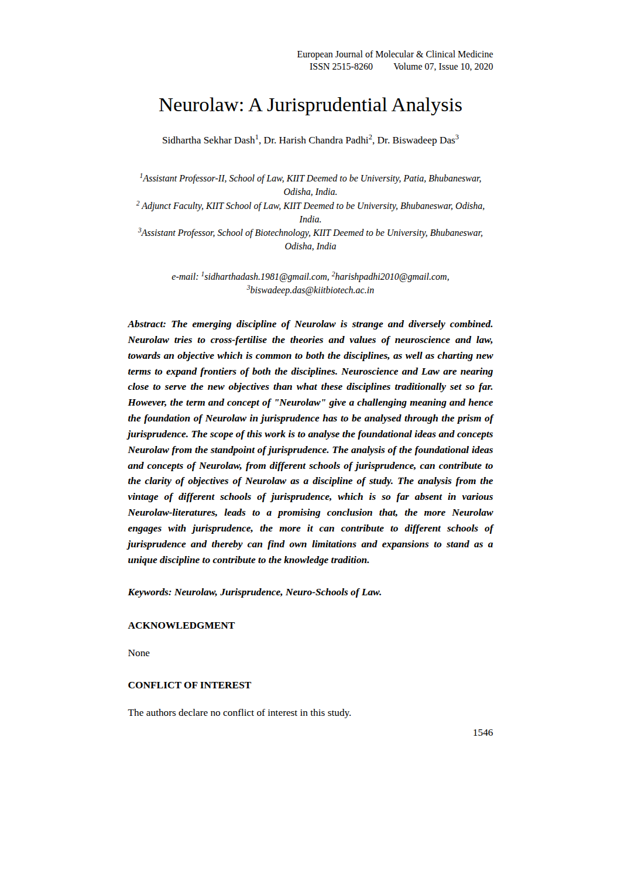European Journal of Molecular & Clinical Medicine
ISSN 2515-8260 Volume 07, Issue 10, 2020
Neurolaw: A Jurisprudential Analysis
Sidhartha Sekhar Dash1, Dr. Harish Chandra Padhi2, Dr. Biswadeep Das3
1Assistant Professor-II, School of Law, KIIT Deemed to be University, Patia, Bhubaneswar, Odisha, India.
2 Adjunct Faculty, KIIT School of Law, KIIT Deemed to be University, Bhubaneswar, Odisha, India.
3Assistant Professor, School of Biotechnology, KIIT Deemed to be University, Bhubaneswar, Odisha, India
e-mail: 1sidharthadash.1981@gmail.com, 2harishpadhi2010@gmail.com,
3biswadeep.das@kiitbiotech.ac.in
Abstract: The emerging discipline of Neurolaw is strange and diversely combined. Neurolaw tries to cross-fertilise the theories and values of neuroscience and law, towards an objective which is common to both the disciplines, as well as charting new terms to expand frontiers of both the disciplines. Neuroscience and Law are nearing close to serve the new objectives than what these disciplines traditionally set so far. However, the term and concept of "Neurolaw" give a challenging meaning and hence the foundation of Neurolaw in jurisprudence has to be analysed through the prism of jurisprudence. The scope of this work is to analyse the foundational ideas and concepts Neurolaw from the standpoint of jurisprudence. The analysis of the foundational ideas and concepts of Neurolaw, from different schools of jurisprudence, can contribute to the clarity of objectives of Neurolaw as a discipline of study. The analysis from the vintage of different schools of jurisprudence, which is so far absent in various Neurolaw-literatures, leads to a promising conclusion that, the more Neurolaw engages with jurisprudence, the more it can contribute to different schools of jurisprudence and thereby can find own limitations and expansions to stand as a unique discipline to contribute to the knowledge tradition.
Keywords: Neurolaw, Jurisprudence, Neuro-Schools of Law.
Acknowledgment
None
Conflict of Interest
The authors declare no conflict of interest in this study.
1546